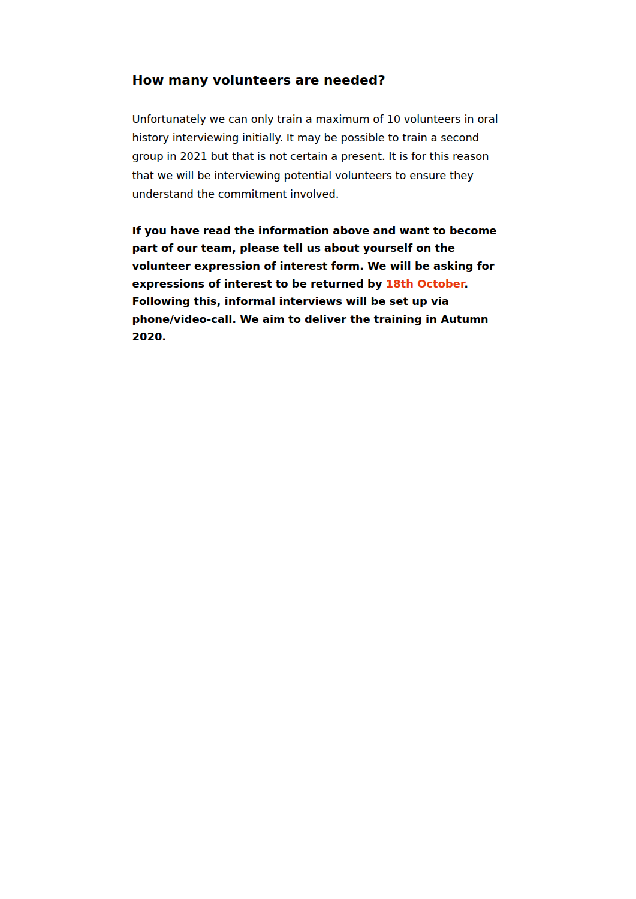How many volunteers are needed?
Unfortunately we can only train a maximum of 10 volunteers in oral history interviewing initially. It may be possible to train a second group in 2021 but that is not certain a present. It is for this reason that we will be interviewing potential volunteers to ensure they understand the commitment involved.
If you have read the information above and want to become part of our team, please tell us about yourself on the volunteer expression of interest form. We will be asking for expressions of interest to be returned by 18th October. Following this, informal interviews will be set up via phone/video-call. We aim to deliver the training in Autumn 2020.